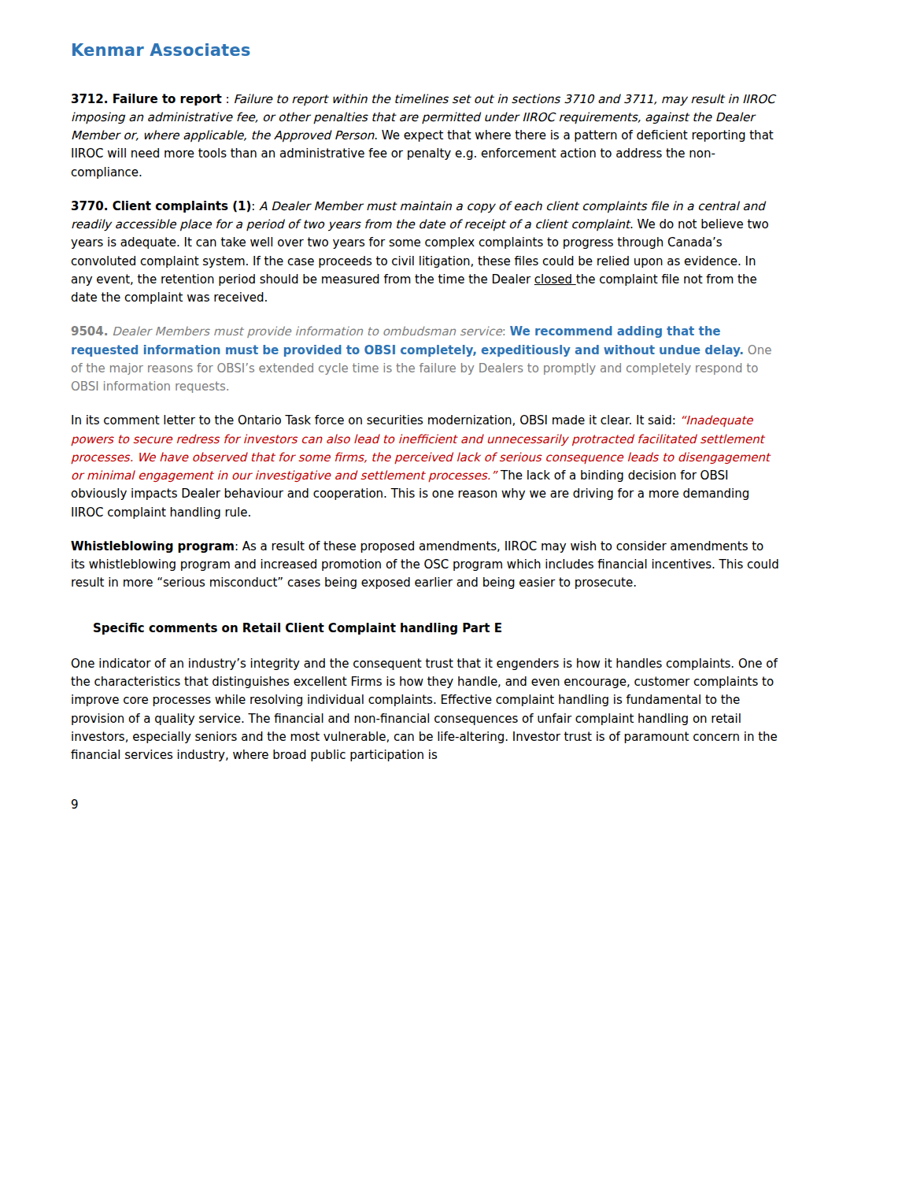Kenmar Associates
3712. Failure to report : Failure to report within the timelines set out in sections 3710 and 3711, may result in IIROC imposing an administrative fee, or other penalties that are permitted under IIROC requirements, against the Dealer Member or, where applicable, the Approved Person. We expect that where there is a pattern of deficient reporting that IIROC will need more tools than an administrative fee or penalty e.g. enforcement action to address the non-compliance.
3770. Client complaints (1): A Dealer Member must maintain a copy of each client complaints file in a central and readily accessible place for a period of two years from the date of receipt of a client complaint. We do not believe two years is adequate. It can take well over two years for some complex complaints to progress through Canada’s convoluted complaint system. If the case proceeds to civil litigation, these files could be relied upon as evidence. In any event, the retention period should be measured from the time the Dealer closed the complaint file not from the date the complaint was received.
9504. Dealer Members must provide information to ombudsman service: We recommend adding that the requested information must be provided to OBSI completely, expeditiously and without undue delay. One of the major reasons for OBSI’s extended cycle time is the failure by Dealers to promptly and completely respond to OBSI information requests.
In its comment letter to the Ontario Task force on securities modernization, OBSI made it clear. It said: “Inadequate powers to secure redress for investors can also lead to inefficient and unnecessarily protracted facilitated settlement processes. We have observed that for some firms, the perceived lack of serious consequence leads to disengagement or minimal engagement in our investigative and settlement processes.” The lack of a binding decision for OBSI obviously impacts Dealer behaviour and cooperation. This is one reason why we are driving for a more demanding IIROC complaint handling rule.
Whistleblowing program: As a result of these proposed amendments, IIROC may wish to consider amendments to its whistleblowing program and increased promotion of the OSC program which includes financial incentives. This could result in more “serious misconduct” cases being exposed earlier and being easier to prosecute.
Specific comments on Retail Client Complaint handling Part E
One indicator of an industry’s integrity and the consequent trust that it engenders is how it handles complaints. One of the characteristics that distinguishes excellent Firms is how they handle, and even encourage, customer complaints to improve core processes while resolving individual complaints. Effective complaint handling is fundamental to the provision of a quality service. The financial and non-financial consequences of unfair complaint handling on retail investors, especially seniors and the most vulnerable, can be life-altering. Investor trust is of paramount concern in the financial services industry, where broad public participation is
9